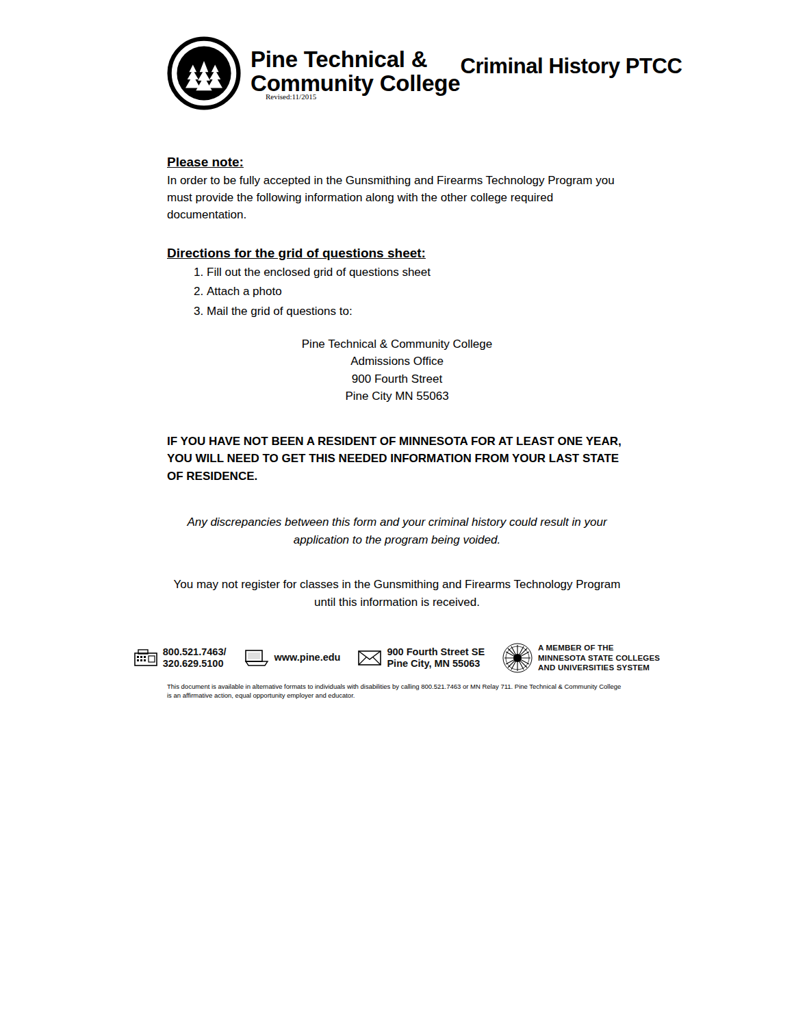Pine Technical &
Community College
Revised:11/2015
Criminal History PTCC
Please note:
In order to be fully accepted in the Gunsmithing and Firearms Technology Program you must provide the following information along with the other college required documentation.
Directions for the grid of questions sheet:
Fill out the enclosed grid of questions sheet
Attach a photo
Mail the grid of questions to:
Pine Technical & Community College
Admissions Office
900 Fourth Street
Pine City MN 55063
IF YOU HAVE NOT BEEN A RESIDENT OF MINNESOTA FOR AT LEAST ONE YEAR, YOU WILL NEED TO GET THIS NEEDED INFORMATION FROM YOUR LAST STATE OF RESIDENCE.
Any discrepancies between this form and your criminal history could result in your application to the program being voided.
You may not register for classes in the Gunsmithing and Firearms Technology Program until this information is received.
800.521.7463/
320.629.5100
www.pine.edu
900 Fourth Street SE
Pine City, MN 55063
A Member of the
Minnesota State Colleges
and Universities System
This document is available in alternative formats to individuals with disabilities by calling 800.521.7463 or MN Relay 711. Pine Technical & Community College is an affirmative action, equal opportunity employer and educator.